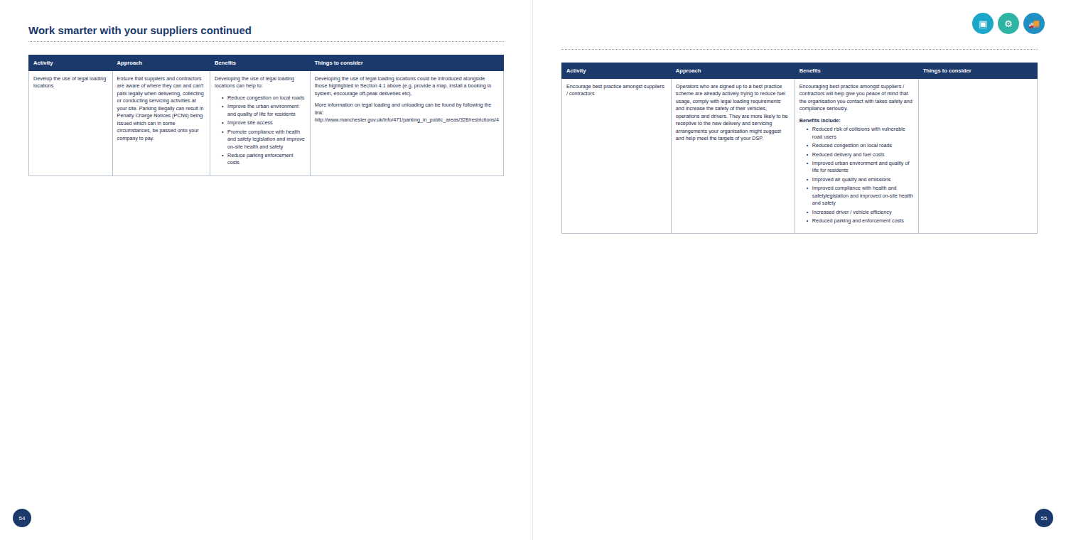Work smarter with your suppliers continued
| Activity | Approach | Benefits | Things to consider |
| --- | --- | --- | --- |
| Develop the use of legal loading locations | Ensure that suppliers and contractors are aware of where they can and can't park legally when delivering, collecting or conducting servicing activities at your site. Parking illegally can result in Penalty Charge Notices (PCNs) being issued which can in some circumstances, be passed onto your company to pay. | Developing the use of legal loading locations can help to: Reduce congestion on local roads Improve the urban environment and quality of life for residents Improve site access Promote compliance with health and safety legislation and improve on-site health and safety Reduce parking enforcement costs | Developing the use of legal loading locations could be introduced alongside those highlighted in Section 4.1 above (e.g. provide a map, install a booking in system, encourage off-peak deliveries etc). More information on legal loading and unloading can be found by following the link: http://www.manchester.gov.uk/info/471/parking_in_public_areas/328/restrictions/4 |
54
▣
⚙
🚚
| Activity | Approach | Benefits | Things to consider |
| --- | --- | --- | --- |
| Encourage best practice amongst suppliers / contractors | Operators who are signed up to a best practice scheme are already actively trying to reduce fuel usage, comply with legal loading requirements and increase the safety of their vehicles, operations and drivers. They are more likely to be receptive to the new delivery and servicing arrangements your organisation might suggest and help meet the targets of your DSP. | Encouraging best practice amongst suppliers / contractors will help give you peace of mind that the organisation you contact with takes safety and compliance seriously. Benefits include: Reduced risk of collisions with vulnerable road users Reduced congestion on local roads Reduced delivery and fuel costs Improved urban environment and quality of life for residents Improved air quality and emissions Improved compliance with health and safetylegislation and improved on-site health and safety Increased driver / vehicle efficiency Reduced parking and enforcement costs | |
55